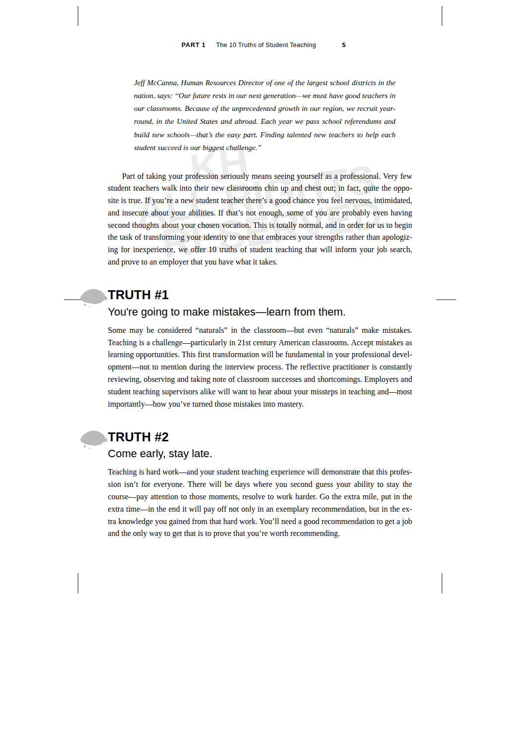KH
ALL RIGHTS
RESERVED
PART 1 The 10 Truths of Student Teaching 5
Jeff McCanna, Human Resources Director of one of the largest school districts in the nation, says: “Our future rests in our next generation—we must have good teachers in our classrooms. Because of the unprecedented growth in our region, we recruit year-round, in the United States and abroad. Each year we pass school referendums and build new schools—that’s the easy part. Finding talented new teachers to help each student succeed is our biggest challenge.”
Part of taking your profession seriously means seeing yourself as a professional. Very few student teachers walk into their new classrooms chin up and chest out; in fact, quite the opposite is true. If you’re a new student teacher there’s a good chance you feel nervous, intimidated, and insecure about your abilities. If that’s not enough, some of you are probably even having second thoughts about your chosen vocation. This is totally normal, and in order for us to begin the task of transforming your identity to one that embraces your strengths rather than apologizing for inexperience, we offer 10 truths of student teaching that will inform your job search, and prove to an employer that you have what it takes.
TRUTH #1
You're going to make mistakes—learn from them.
Some may be considered “naturals” in the classroom—but even “naturals” make mistakes. Teaching is a challenge—particularly in 21st century American classrooms. Accept mistakes as learning opportunities. This first transformation will be fundamental in your professional development—not to mention during the interview process. The reflective practitioner is constantly reviewing, observing and taking note of classroom successes and shortcomings. Employers and student teaching supervisors alike will want to hear about your missteps in teaching and—most importantly—how you’ve turned those mistakes into mastery.
TRUTH #2
Come early, stay late.
Teaching is hard work—and your student teaching experience will demonstrate that this profession isn’t for everyone. There will be days where you second guess your ability to stay the course—pay attention to those moments, resolve to work harder. Go the extra mile, put in the extra time—in the end it will pay off not only in an exemplary recommendation, but in the extra knowledge you gained from that hard work. You’ll need a good recommendation to get a job and the only way to get that is to prove that you’re worth recommending.